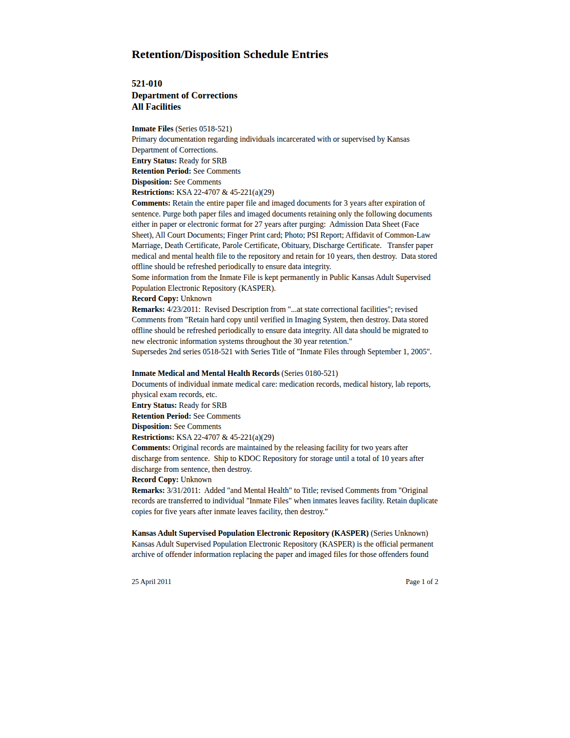Retention/Disposition Schedule Entries
521-010
Department of Corrections
All Facilities
Inmate Files (Series 0518-521)
Primary documentation regarding individuals incarcerated with or supervised by Kansas Department of Corrections.
Entry Status: Ready for SRB
Retention Period: See Comments
Disposition: See Comments
Restrictions: KSA 22-4707 & 45-221(a)(29)
Comments: Retain the entire paper file and imaged documents for 3 years after expiration of sentence. Purge both paper files and imaged documents retaining only the following documents either in paper or electronic format for 27 years after purging: Admission Data Sheet (Face Sheet), All Court Documents; Finger Print card; Photo; PSI Report; Affidavit of Common-Law Marriage, Death Certificate, Parole Certificate, Obituary, Discharge Certificate. Transfer paper medical and mental health file to the repository and retain for 10 years, then destroy. Data stored offline should be refreshed periodically to ensure data integrity.
Some information from the Inmate File is kept permanently in Public Kansas Adult Supervised Population Electronic Repository (KASPER).
Record Copy: Unknown
Remarks: 4/23/2011: Revised Description from "...at state correctional facilities"; revised Comments from "Retain hard copy until verified in Imaging System, then destroy. Data stored offline should be refreshed periodically to ensure data integrity. All data should be migrated to new electronic information systems throughout the 30 year retention."
Supersedes 2nd series 0518-521 with Series Title of "Inmate Files through September 1, 2005".
Inmate Medical and Mental Health Records (Series 0180-521)
Documents of individual inmate medical care: medication records, medical history, lab reports, physical exam records, etc.
Entry Status: Ready for SRB
Retention Period: See Comments
Disposition: See Comments
Restrictions: KSA 22-4707 & 45-221(a)(29)
Comments: Original records are maintained by the releasing facility for two years after discharge from sentence. Ship to KDOC Repository for storage until a total of 10 years after discharge from sentence, then destroy.
Record Copy: Unknown
Remarks: 3/31/2011: Added "and Mental Health" to Title; revised Comments from "Original records are transferred to individual "Inmate Files" when inmates leaves facility. Retain duplicate copies for five years after inmate leaves facility, then destroy."
Kansas Adult Supervised Population Electronic Repository (KASPER) (Series Unknown)
Kansas Adult Supervised Population Electronic Repository (KASPER) is the official permanent archive of offender information replacing the paper and imaged files for those offenders found
25 April 2011 Page 1 of 2